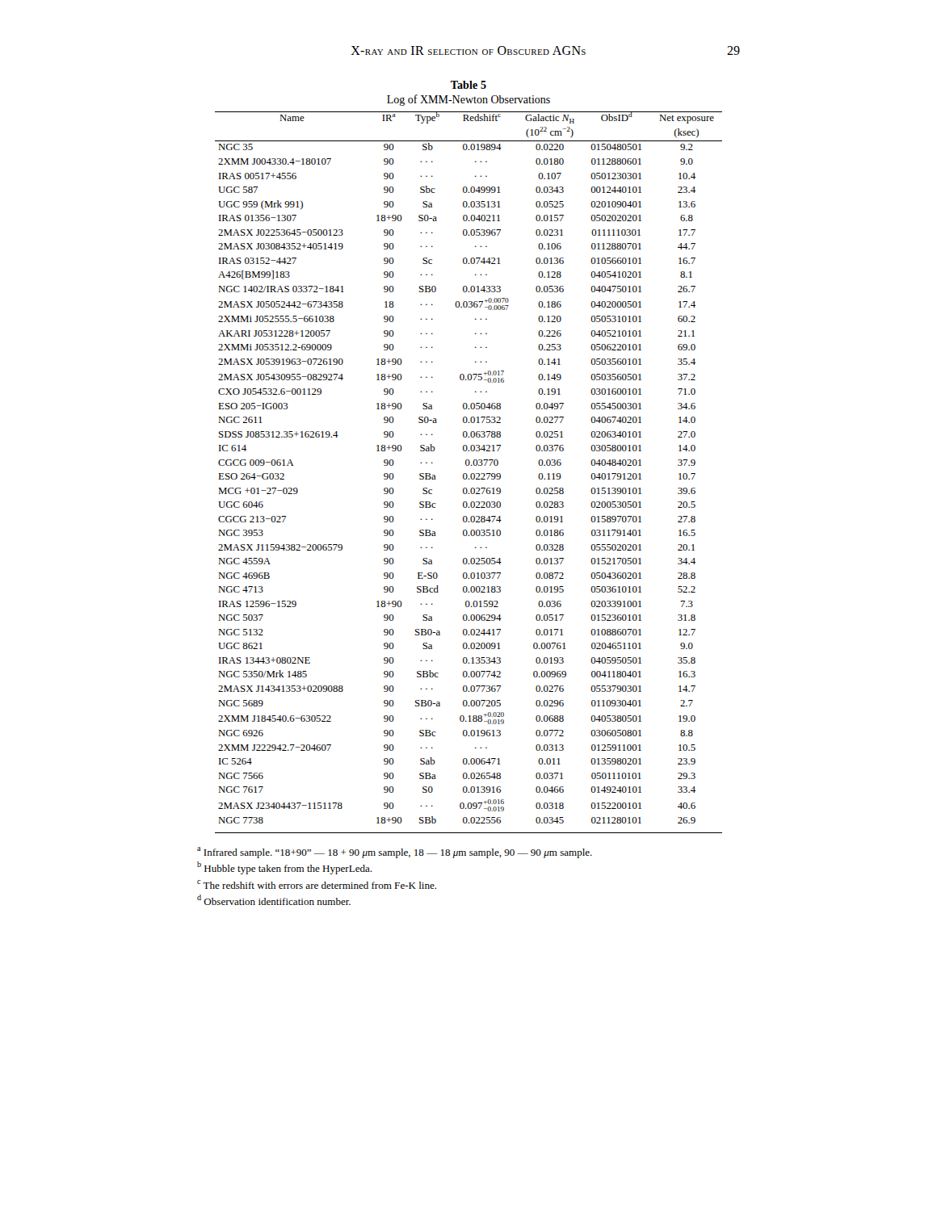X-ray and IR selection of Obscured AGNs 29
Table 5 Log of XMM-Newton Observations
| Name | IR a | Type b | Redshift c | Galactic N H | ObsID d | Net exposure |
| --- | --- | --- | --- | --- | --- | --- |
| | | | | (10 22 cm −2 ) | | (ksec) |
| NGC 35 | 90 | Sb | 0.019894 | 0.0220 | 0150480501 | 9.2 |
| 2XMM J004330.4−180107 | 90 | ··· | ··· | 0.0180 | 0112880601 | 9.0 |
| IRAS 00517+4556 | 90 | ··· | ··· | 0.107 | 0501230301 | 10.4 |
| UGC 587 | 90 | Sbc | 0.049991 | 0.0343 | 0012440101 | 23.4 |
| UGC 959 (Mrk 991) | 90 | Sa | 0.035131 | 0.0525 | 0201090401 | 13.6 |
| IRAS 01356−1307 | 18+90 | S0-a | 0.040211 | 0.0157 | 0502020201 | 6.8 |
| 2MASX J02253645−0500123 | 90 | ··· | 0.053967 | 0.0231 | 0111110301 | 17.7 |
| 2MASX J03084352+4051419 | 90 | ··· | ··· | 0.106 | 0112880701 | 44.7 |
| IRAS 03152−4427 | 90 | Sc | 0.074421 | 0.0136 | 0105660101 | 16.7 |
| A426[BM99]183 | 90 | ··· | ··· | 0.128 | 0405410201 | 8.1 |
| NGC 1402/IRAS 03372−1841 | 90 | SB0 | 0.014333 | 0.0536 | 0404750101 | 26.7 |
| 2MASX J05052442−6734358 | 18 | ··· | 0.0367 +0.0070 −0.0067 | 0.186 | 0402000501 | 17.4 |
| 2XMMi J052555.5−661038 | 90 | ··· | ··· | 0.120 | 0505310101 | 60.2 |
| AKARI J0531228+120057 | 90 | ··· | ··· | 0.226 | 0405210101 | 21.1 |
| 2XMMi J053512.2-690009 | 90 | ··· | ··· | 0.253 | 0506220101 | 69.0 |
| 2MASX J05391963−0726190 | 18+90 | ··· | ··· | 0.141 | 0503560101 | 35.4 |
| 2MASX J05430955−0829274 | 18+90 | ··· | 0.075 +0.017 −0.016 | 0.149 | 0503560501 | 37.2 |
| CXO J054532.6−001129 | 90 | ··· | ··· | 0.191 | 0301600101 | 71.0 |
| ESO 205−IG003 | 18+90 | Sa | 0.050468 | 0.0497 | 0554500301 | 34.6 |
| NGC 2611 | 90 | S0-a | 0.017532 | 0.0277 | 0406740201 | 14.0 |
| SDSS J085312.35+162619.4 | 90 | ··· | 0.063788 | 0.0251 | 0206340101 | 27.0 |
| IC 614 | 18+90 | Sab | 0.034217 | 0.0376 | 0305800101 | 14.0 |
| CGCG 009−061A | 90 | ··· | 0.03770 | 0.036 | 0404840201 | 37.9 |
| ESO 264−G032 | 90 | SBa | 0.022799 | 0.119 | 0401791201 | 10.7 |
| MCG +01−27−029 | 90 | Sc | 0.027619 | 0.0258 | 0151390101 | 39.6 |
| UGC 6046 | 90 | SBc | 0.022030 | 0.0283 | 0200530501 | 20.5 |
| CGCG 213−027 | 90 | ··· | 0.028474 | 0.0191 | 0158970701 | 27.8 |
| NGC 3953 | 90 | SBa | 0.003510 | 0.0186 | 0311791401 | 16.5 |
| 2MASX J11594382−2006579 | 90 | ··· | ··· | 0.0328 | 0555020201 | 20.1 |
| NGC 4559A | 90 | Sa | 0.025054 | 0.0137 | 0152170501 | 34.4 |
| NGC 4696B | 90 | E-S0 | 0.010377 | 0.0872 | 0504360201 | 28.8 |
| NGC 4713 | 90 | SBcd | 0.002183 | 0.0195 | 0503610101 | 52.2 |
| IRAS 12596−1529 | 18+90 | ··· | 0.01592 | 0.036 | 0203391001 | 7.3 |
| NGC 5037 | 90 | Sa | 0.006294 | 0.0517 | 0152360101 | 31.8 |
| NGC 5132 | 90 | SB0-a | 0.024417 | 0.0171 | 0108860701 | 12.7 |
| UGC 8621 | 90 | Sa | 0.020091 | 0.00761 | 0204651101 | 9.0 |
| IRAS 13443+0802NE | 90 | ··· | 0.135343 | 0.0193 | 0405950501 | 35.8 |
| NGC 5350/Mrk 1485 | 90 | SBbc | 0.007742 | 0.00969 | 0041180401 | 16.3 |
| 2MASX J14341353+0209088 | 90 | ··· | 0.077367 | 0.0276 | 0553790301 | 14.7 |
| NGC 5689 | 90 | SB0-a | 0.007205 | 0.0296 | 0110930401 | 2.7 |
| 2XMM J184540.6−630522 | 90 | ··· | 0.188 +0.020 −0.019 | 0.0688 | 0405380501 | 19.0 |
| NGC 6926 | 90 | SBc | 0.019613 | 0.0772 | 0306050801 | 8.8 |
| 2XMM J222942.7−204607 | 90 | ··· | ··· | 0.0313 | 0125911001 | 10.5 |
| IC 5264 | 90 | Sab | 0.006471 | 0.011 | 0135980201 | 23.9 |
| NGC 7566 | 90 | SBa | 0.026548 | 0.0371 | 0501110101 | 29.3 |
| NGC 7617 | 90 | S0 | 0.013916 | 0.0466 | 0149240101 | 33.4 |
| 2MASX J23404437−1151178 | 90 | ··· | 0.097 +0.016 −0.019 | 0.0318 | 0152200101 | 40.6 |
| NGC 7738 | 18+90 | SBb | 0.022556 | 0.0345 | 0211280101 | 26.9 |
a Infrared sample. “18+90” — 18 + 90 μm sample, 18 — 18 μm sample, 90 — 90 μm sample.
b Hubble type taken from the HyperLeda.
c The redshift with errors are determined from Fe-K line.
d Observation identification number.